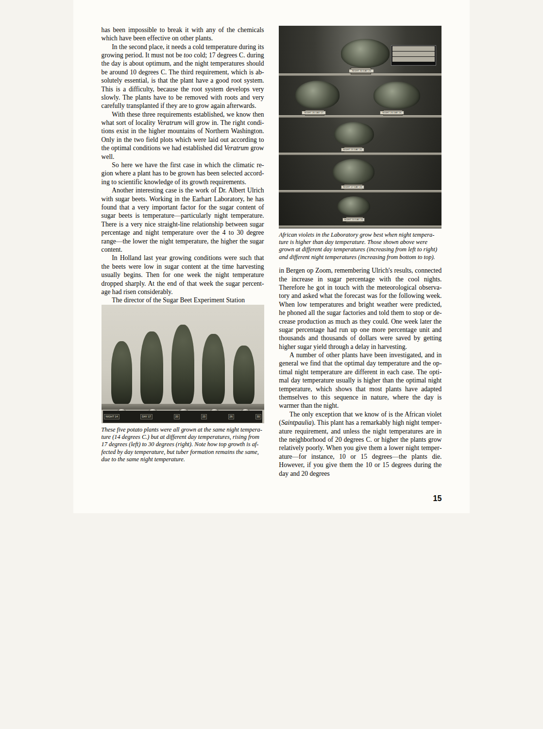has been impossible to break it with any of the chemicals which have been effective on other plants.
In the second place, it needs a cold temperature during its growing period. It must not be too cold; 17 degrees C. during the day is about optimum, and the night temperatures should be around 10 degrees C. The third requirement, which is absolutely essential, is that the plant have a good root system. This is a difficulty, because the root system develops very slowly. The plants have to be removed with roots and very carefully transplanted if they are to grow again afterwards.
With these three requirements established, we know then what sort of locality Veratrum will grow in. The right conditions exist in the higher mountains of Northern Washington. Only in the two field plots which were laid out according to the optimal conditions we had established did Veratrum grow well.
So here we have the first case in which the climatic region where a plant has to be grown has been selected according to scientific knowledge of its growth requirements.
Another interesting case is the work of Dr. Albert Ulrich with sugar beets. Working in the Earhart Laboratory, he has found that a very important factor for the sugar content of sugar beets is temperature—particularly night temperature. There is a very nice straight-line relationship between sugar percentage and night temperature over the 4 to 30 degree range—the lower the night temperature, the higher the sugar content.
In Holland last year growing conditions were such that the beets were low in sugar content at the time harvesting usually begins. Then for one week the night temperature dropped sharply. At the end of that week the sugar percentage had risen considerably.
The director of the Sugar Beet Experiment Station
NIGHT 14 DAY 17 20 23 26 30
These five potato plants were all grown at the same night temperature (14 degrees C.) but at different day temperatures, rising from 17 degrees (left) to 30 degrees (right). Note how top growth is affected by day temperature, but tuber formation remains the same, due to the same night temperature.
NIGHT 30 DAY 23
NIGHT 26 DAY 17
NIGHT 26 DAY 26
NIGHT 23 DAY 20
NIGHT 17 DAY 23
NIGHT 10 DAY 20
African violets in the Laboratory grow best when night temperature is higher than day temperature. Those shown above were grown at different day temperatures (increasing from left to right) and different night temperatures (increasing from bottom to top).
in Bergen op Zoom, remembering Ulrich's results, connected the increase in sugar percentage with the cool nights. Therefore he got in touch with the meteorological observatory and asked what the forecast was for the following week. When low temperatures and bright weather were predicted, he phoned all the sugar factories and told them to stop or decrease production as much as they could. One week later the sugar percentage had run up one more percentage unit and thousands and thousands of dollars were saved by getting higher sugar yield through a delay in harvesting.
A number of other plants have been investigated, and in general we find that the optimal day temperature and the optimal night temperature are different in each case. The optimal day temperature usually is higher than the optimal night temperature, which shows that most plants have adapted themselves to this sequence in nature, where the day is warmer than the night.
The only exception that we know of is the African violet (Saintpaulia). This plant has a remarkably high night temperature requirement, and unless the night temperatures are in the neighborhood of 20 degrees C. or higher the plants grow relatively poorly. When you give them a lower night temperature—for instance, 10 or 15 degrees—the plants die. However, if you give them the 10 or 15 degrees during the day and 20 degrees
15